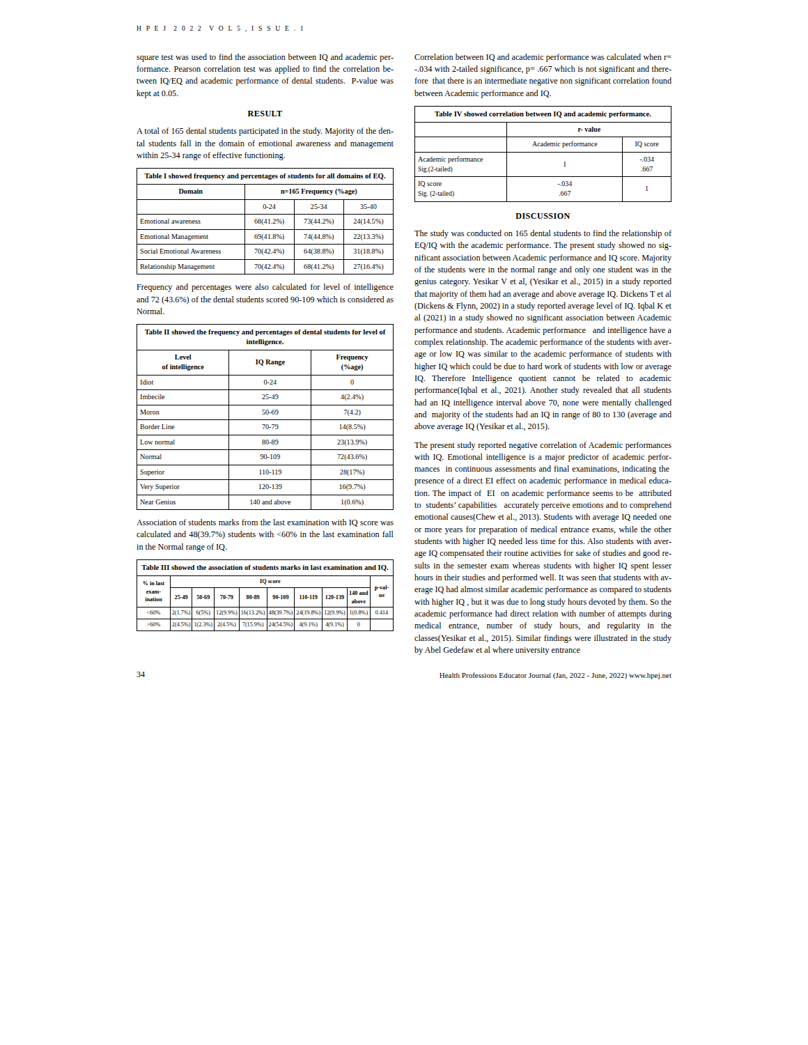H P E J 2 0 2 2 V O L 5 , I S S U E . 1
square test was used to find the association between IQ and academic performance. Pearson correlation test was applied to find the correlation between IQ/EQ and academic performance of dental students. P-value was kept at 0.05.
RESULT
A total of 165 dental students participated in the study. Majority of the dental students fall in the domain of emotional awareness and management within 25-34 range of effective functioning.
Table I showed frequency and percentages of students for all domains of EQ.
| Domain | n=165 Frequency (%age) |
| --- | --- |
| | 0-24 | 25-34 | 35-40 |
| Emotional awareness | 68(41.2%) | 73(44.2%) | 24(14.5%) |
| Emotional Management | 69(41.8%) | 74(44.8%) | 22(13.3%) |
| Social Emotional Awareness | 70(42.4%) | 64(38.8%) | 31(18.8%) |
| Relationship Management | 70(42.4%) | 68(41.2%) | 27(16.4%) |
Frequency and percentages were also calculated for level of intelligence and 72 (43.6%) of the dental students scored 90-109 which is considered as Normal.
Table II showed the frequency and percentages of dental students for level of intelligence.
| Level of intelligence | IQ Range | Frequency (%age) |
| --- | --- | --- |
| Idiot | 0-24 | 0 |
| Imbecile | 25-49 | 4(2.4%) |
| Moron | 50-69 | 7(4.2) |
| Border Line | 70-79 | 14(8.5%) |
| Low normal | 80-89 | 23(13.9%) |
| Normal | 90-109 | 72(43.6%) |
| Superior | 110-119 | 28(17%) |
| Very Superior | 120-139 | 16(9.7%) |
| Near Genius | 140 and above | 1(0.6%) |
Association of students marks from the last examination with IQ score was calculated and 48(39.7%) students with <60% in the last examination fall in the Normal range of IQ.
Table III showed the association of students marks in last examination and IQ.
| % in last exam-ination | IQ score | p-val-ue |
| --- | --- | --- |
| 25-49 | 50-69 | 70-79 | 80-89 | 90-109 | 110-119 | 120-139 | 140 and above |
| <60% | 2(1.7%) | 6(5%) | 12(9.9%) | 16(13.2%) | 48(39.7%) | 24(19.8%) | 12(9.9%) | 1(0.8%) | 0.414 |
| >60% | 2(4.5%) | 1(2.3%) | 2(4.5%) | 7(15.9%) | 24(54.5%) | 4(9.1%) | 4(9.1%) | 0 | |
Correlation between IQ and academic performance was calculated when r= -.034 with 2-tailed significance, p= .667 which is not significant and therefore that there is an intermediate negative non significant correlation found between Academic performance and IQ.
Table IV showed correlation between IQ and academic performance.
| | r- value |
| --- | --- |
| | Academic performance | IQ score |
| Academic performance Sig.(2-tailed) | 1 | -.034 .667 |
| IQ score Sig. (2-tailed) | -.034 .667 | 1 |
DISCUSSION
The study was conducted on 165 dental students to find the relationship of EQ/IQ with the academic performance. The present study showed no significant association between Academic performance and IQ score. Majority of the students were in the normal range and only one student was in the genius category. Yesikar V et al, (Yesikar et al., 2015) in a study reported that majority of them had an average and above average IQ. Dickens T et al (Dickens & Flynn, 2002) in a study reported average level of IQ. Iqbal K et al (2021) in a study showed no significant association between Academic performance and students. Academic performance and intelligence have a complex relationship. The academic performance of the students with average or low IQ was similar to the academic performance of students with higher IQ which could be due to hard work of students with low or average IQ. Therefore Intelligence quotient cannot be related to academic performance(Iqbal et al., 2021). Another study revealed that all students had an IQ intelligence interval above 70, none were mentally challenged and majority of the students had an IQ in range of 80 to 130 (average and above average IQ (Yesikar et al., 2015).
The present study reported negative correlation of Academic performances with IQ. Emotional intelligence is a major predictor of academic performances in continuous assessments and final examinations, indicating the presence of a direct EI effect on academic performance in medical education. The impact of EI on academic performance seems to be attributed to students’ capabilities accurately perceive emotions and to comprehend emotional causes(Chew et al., 2013). Students with average IQ needed one or more years for preparation of medical entrance exams, while the other students with higher IQ needed less time for this. Also students with average IQ compensated their routine activities for sake of studies and good results in the semester exam whereas students with higher IQ spent lesser hours in their studies and performed well. It was seen that students with average IQ had almost similar academic performance as compared to students with higher IQ , but it was due to long study hours devoted by them. So the academic performance had direct relation with number of attempts during medical entrance, number of study hours, and regularity in the classes(Yesikar et al., 2015). Similar findings were illustrated in the study by Abel Gedefaw et al where university entrance
34
Health Professions Educator Journal (Jan, 2022 - June, 2022) www.hpej.net